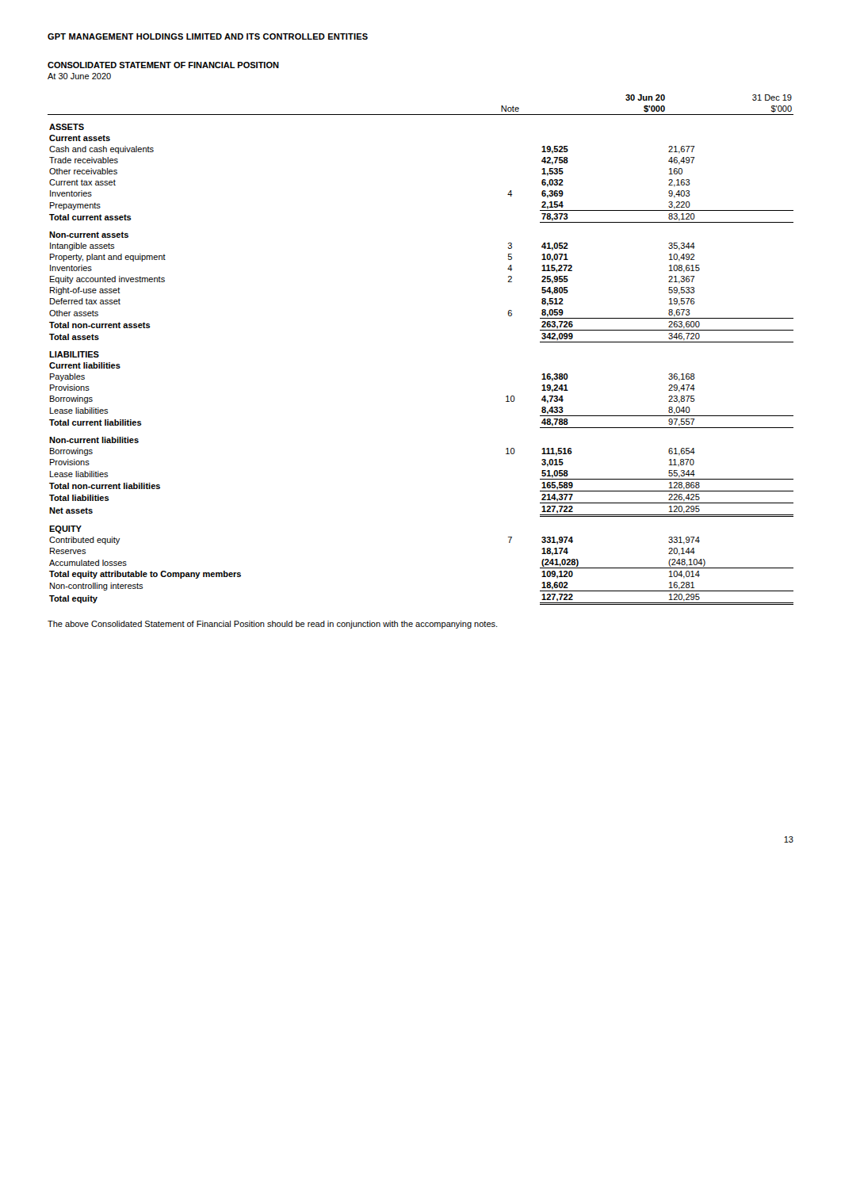GPT MANAGEMENT HOLDINGS LIMITED AND ITS CONTROLLED ENTITIES
CONSOLIDATED STATEMENT OF FINANCIAL POSITION
At 30 June 2020
| | | 30 Jun 20 | 31 Dec 19 |
| --- | --- | --- | --- |
| | Note | $'000 | $'000 |
| ASSETS | | | |
| Current assets | | | |
| Cash and cash equivalents | | 19,525 | 21,677 |
| Trade receivables | | 42,758 | 46,497 |
| Other receivables | | 1,535 | 160 |
| Current tax asset | | 6,032 | 2,163 |
| Inventories | 4 | 6,369 | 9,403 |
| Prepayments | | 2,154 | 3,220 |
| Total current assets | | 78,373 | 83,120 |
| Non-current assets | | | |
| Intangible assets | 3 | 41,052 | 35,344 |
| Property, plant and equipment | 5 | 10,071 | 10,492 |
| Inventories | 4 | 115,272 | 108,615 |
| Equity accounted investments | 2 | 25,955 | 21,367 |
| Right-of-use asset | | 54,805 | 59,533 |
| Deferred tax asset | | 8,512 | 19,576 |
| Other assets | 6 | 8,059 | 8,673 |
| Total non-current assets | | 263,726 | 263,600 |
| Total assets | | 342,099 | 346,720 |
| LIABILITIES | | | |
| Current liabilities | | | |
| Payables | | 16,380 | 36,168 |
| Provisions | | 19,241 | 29,474 |
| Borrowings | 10 | 4,734 | 23,875 |
| Lease liabilities | | 8,433 | 8,040 |
| Total current liabilities | | 48,788 | 97,557 |
| Non-current liabilities | | | |
| Borrowings | 10 | 111,516 | 61,654 |
| Provisions | | 3,015 | 11,870 |
| Lease liabilities | | 51,058 | 55,344 |
| Total non-current liabilities | | 165,589 | 128,868 |
| Total liabilities | | 214,377 | 226,425 |
| Net assets | | 127,722 | 120,295 |
| EQUITY | | | |
| Contributed equity | 7 | 331,974 | 331,974 |
| Reserves | | 18,174 | 20,144 |
| Accumulated losses | | (241,028) | (248,104) |
| Total equity attributable to Company members | | 109,120 | 104,014 |
| Non-controlling interests | | 18,602 | 16,281 |
| Total equity | | 127,722 | 120,295 |
The above Consolidated Statement of Financial Position should be read in conjunction with the accompanying notes.
13